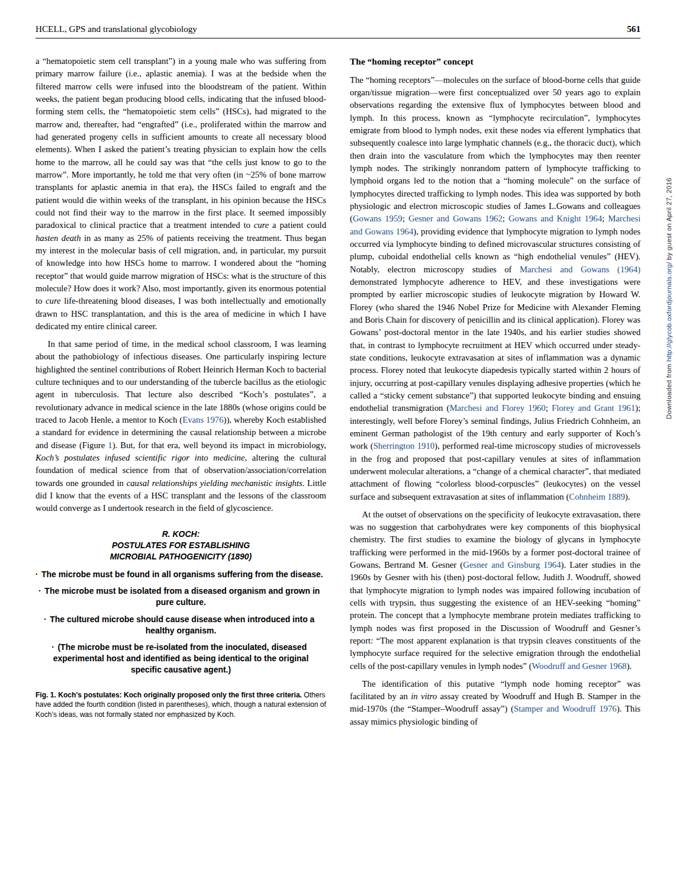HCELL, GPS and translational glycobiology 561
Downloaded from http://glycob.oxfordjournals.org/ by guest on April 27, 2016
a “hematopoietic stem cell transplant”) in a young male who was suffering from primary marrow failure (i.e., aplastic anemia). I was at the bedside when the filtered marrow cells were infused into the bloodstream of the patient. Within weeks, the patient began producing blood cells, indicating that the infused blood-forming stem cells, the “hematopoietic stem cells” (HSCs), had migrated to the marrow and, thereafter, had “engrafted” (i.e., proliferated within the marrow and had generated progeny cells in sufficient amounts to create all necessary blood elements). When I asked the patient’s treating physician to explain how the cells home to the marrow, all he could say was that “the cells just know to go to the marrow”. More importantly, he told me that very often (in ~25% of bone marrow transplants for aplastic anemia in that era), the HSCs failed to engraft and the patient would die within weeks of the transplant, in his opinion because the HSCs could not find their way to the marrow in the first place. It seemed impossibly paradoxical to clinical practice that a treatment intended to cure a patient could hasten death in as many as 25% of patients receiving the treatment. Thus began my interest in the molecular basis of cell migration, and, in particular, my pursuit of knowledge into how HSCs home to marrow. I wondered about the “homing receptor” that would guide marrow migration of HSCs: what is the structure of this molecule? How does it work? Also, most importantly, given its enormous potential to cure life-threatening blood diseases, I was both intellectually and emotionally drawn to HSC transplantation, and this is the area of medicine in which I have dedicated my entire clinical career.
In that same period of time, in the medical school classroom, I was learning about the pathobiology of infectious diseases. One particularly inspiring lecture highlighted the sentinel contributions of Robert Heinrich Herman Koch to bacterial culture techniques and to our understanding of the tubercle bacillus as the etiologic agent in tuberculosis. That lecture also described “Koch’s postulates”, a revolutionary advance in medical science in the late 1880s (whose origins could be traced to Jacob Henle, a mentor to Koch (Evans 1976)), whereby Koch established a standard for evidence in determining the causal relationship between a microbe and disease (Figure 1). But, for that era, well beyond its impact in microbiology, Koch’s postulates infused scientific rigor into medicine, altering the cultural foundation of medical science from that of observation/association/correlation towards one grounded in causal relationships yielding mechanistic insights. Little did I know that the events of a HSC transplant and the lessons of the classroom would converge as I undertook research in the field of glycoscience.
R. KOCH:
POSTULATES FOR ESTABLISHING
MICROBIAL PATHOGENICITY (1890)
The microbe must be found in all organisms suffering from the disease.
The microbe must be isolated from a diseased organism and grown in pure culture.
The cultured microbe should cause disease when introduced into a healthy organism.
(The microbe must be re-isolated from the inoculated, diseased experimental host and identified as being identical to the original specific causative agent.)
Fig. 1. Koch’s postulates: Koch originally proposed only the first three criteria. Others have added the fourth condition (listed in parentheses), which, though a natural extension of Koch’s ideas, was not formally stated nor emphasized by Koch.
The “homing receptor” concept
The “homing receptors”—molecules on the surface of blood-borne cells that guide organ/tissue migration—were first conceptualized over 50 years ago to explain observations regarding the extensive flux of lymphocytes between blood and lymph. In this process, known as “lymphocyte recirculation”, lymphocytes emigrate from blood to lymph nodes, exit these nodes via efferent lymphatics that subsequently coalesce into large lymphatic channels (e.g., the thoracic duct), which then drain into the vasculature from which the lymphocytes may then reenter lymph nodes. The strikingly nonrandom pattern of lymphocyte trafficking to lymphoid organs led to the notion that a “homing molecule” on the surface of lymphocytes directed trafficking to lymph nodes. This idea was supported by both physiologic and electron microscopic studies of James L.Gowans and colleagues (Gowans 1959; Gesner and Gowans 1962; Gowans and Knight 1964; Marchesi and Gowans 1964), providing evidence that lymphocyte migration to lymph nodes occurred via lymphocyte binding to defined microvascular structures consisting of plump, cuboidal endothelial cells known as “high endothelial venules” (HEV). Notably, electron microscopy studies of Marchesi and Gowans (1964) demonstrated lymphocyte adherence to HEV, and these investigations were prompted by earlier microscopic studies of leukocyte migration by Howard W. Florey (who shared the 1946 Nobel Prize for Medicine with Alexander Fleming and Boris Chain for discovery of penicillin and its clinical application). Florey was Gowans’ post-doctoral mentor in the late 1940s, and his earlier studies showed that, in contrast to lymphocyte recruitment at HEV which occurred under steady-state conditions, leukocyte extravasation at sites of inflammation was a dynamic process. Florey noted that leukocyte diapedesis typically started within 2 hours of injury, occurring at post-capillary venules displaying adhesive properties (which he called a “sticky cement substance”) that supported leukocyte binding and ensuing endothelial transmigration (Marchesi and Florey 1960; Florey and Grant 1961); interestingly, well before Florey’s seminal findings, Julius Friedrich Cohnheim, an eminent German pathologist of the 19th century and early supporter of Koch’s work (Sherrington 1910), performed real-time microscopy studies of microvessels in the frog and proposed that post-capillary venules at sites of inflammation underwent molecular alterations, a “change of a chemical character”, that mediated attachment of flowing “colorless blood-corpuscles” (leukocytes) on the vessel surface and subsequent extravasation at sites of inflammation (Cohnheim 1889).
At the outset of observations on the specificity of leukocyte extravasation, there was no suggestion that carbohydrates were key components of this biophysical chemistry. The first studies to examine the biology of glycans in lymphocyte trafficking were performed in the mid-1960s by a former post-doctoral trainee of Gowans, Bertrand M. Gesner (Gesner and Ginsburg 1964). Later studies in the 1960s by Gesner with his (then) post-doctoral fellow, Judith J. Woodruff, showed that lymphocyte migration to lymph nodes was impaired following incubation of cells with trypsin, thus suggesting the existence of an HEV-seeking “homing” protein. The concept that a lymphocyte membrane protein mediates trafficking to lymph nodes was first proposed in the Discussion of Woodruff and Gesner’s report: “The most apparent explanation is that trypsin cleaves constituents of the lymphocyte surface required for the selective emigration through the endothelial cells of the post-capillary venules in lymph nodes” (Woodruff and Gesner 1968).
The identification of this putative “lymph node homing receptor” was facilitated by an in vitro assay created by Woodruff and Hugh B. Stamper in the mid-1970s (the “Stamper–Woodruff assay”) (Stamper and Woodruff 1976). This assay mimics physiologic binding of